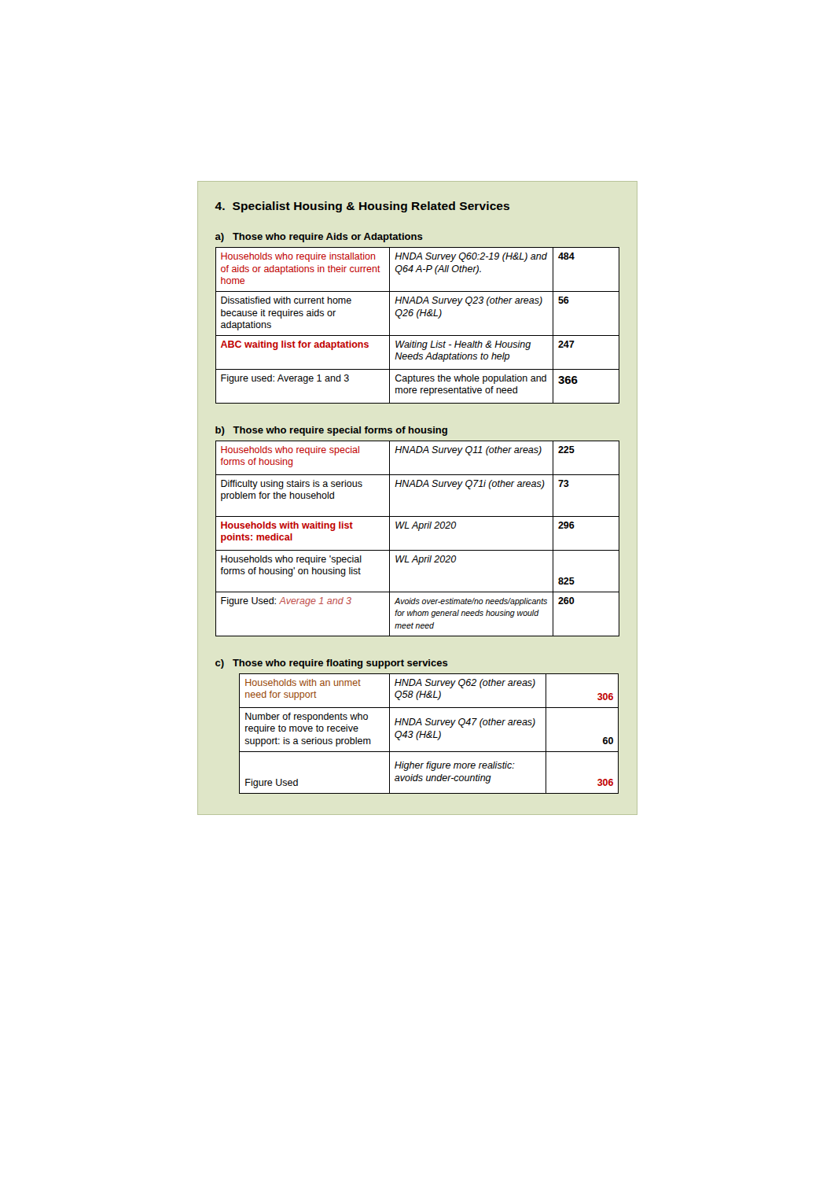4. Specialist Housing & Housing Related Services
a) Those who require Aids or Adaptations
| Households who require installation of aids or adaptations in their current home | HNDA Survey Q60:2-19 (H&L) and Q64 A-P (All Other). | 484 |
| Dissatisfied with current home because it requires aids or adaptations | HNADA Survey Q23 (other areas) Q26 (H&L) | 56 |
| ABC waiting list for adaptations | Waiting List - Health & Housing Needs Adaptations to help | 247 |
| Figure used: Average 1 and 3 | Captures the whole population and more representative of need | 366 |
b) Those who require special forms of housing
| Households who require special forms of housing | HNADA Survey Q11 (other areas) | 225 |
| Difficulty using stairs is a serious problem for the household | HNADA Survey Q71i (other areas) | 73 |
| Households with waiting list points: medical | WL April 2020 | 296 |
| Households who require 'special forms of housing' on housing list | WL April 2020 | 825 |
| Figure Used: Average 1 and 3 | Avoids over-estimate/no needs/applicants for whom general needs housing would meet need | 260 |
c) Those who require floating support services
| Households with an unmet need for support | HNDA Survey Q62 (other areas) Q58 (H&L) | 306 |
| Number of respondents who require to move to receive support: is a serious problem | HNDA Survey Q47 (other areas) Q43 (H&L) | 60 |
| Figure Used | Higher figure more realistic: avoids under-counting | 306 |